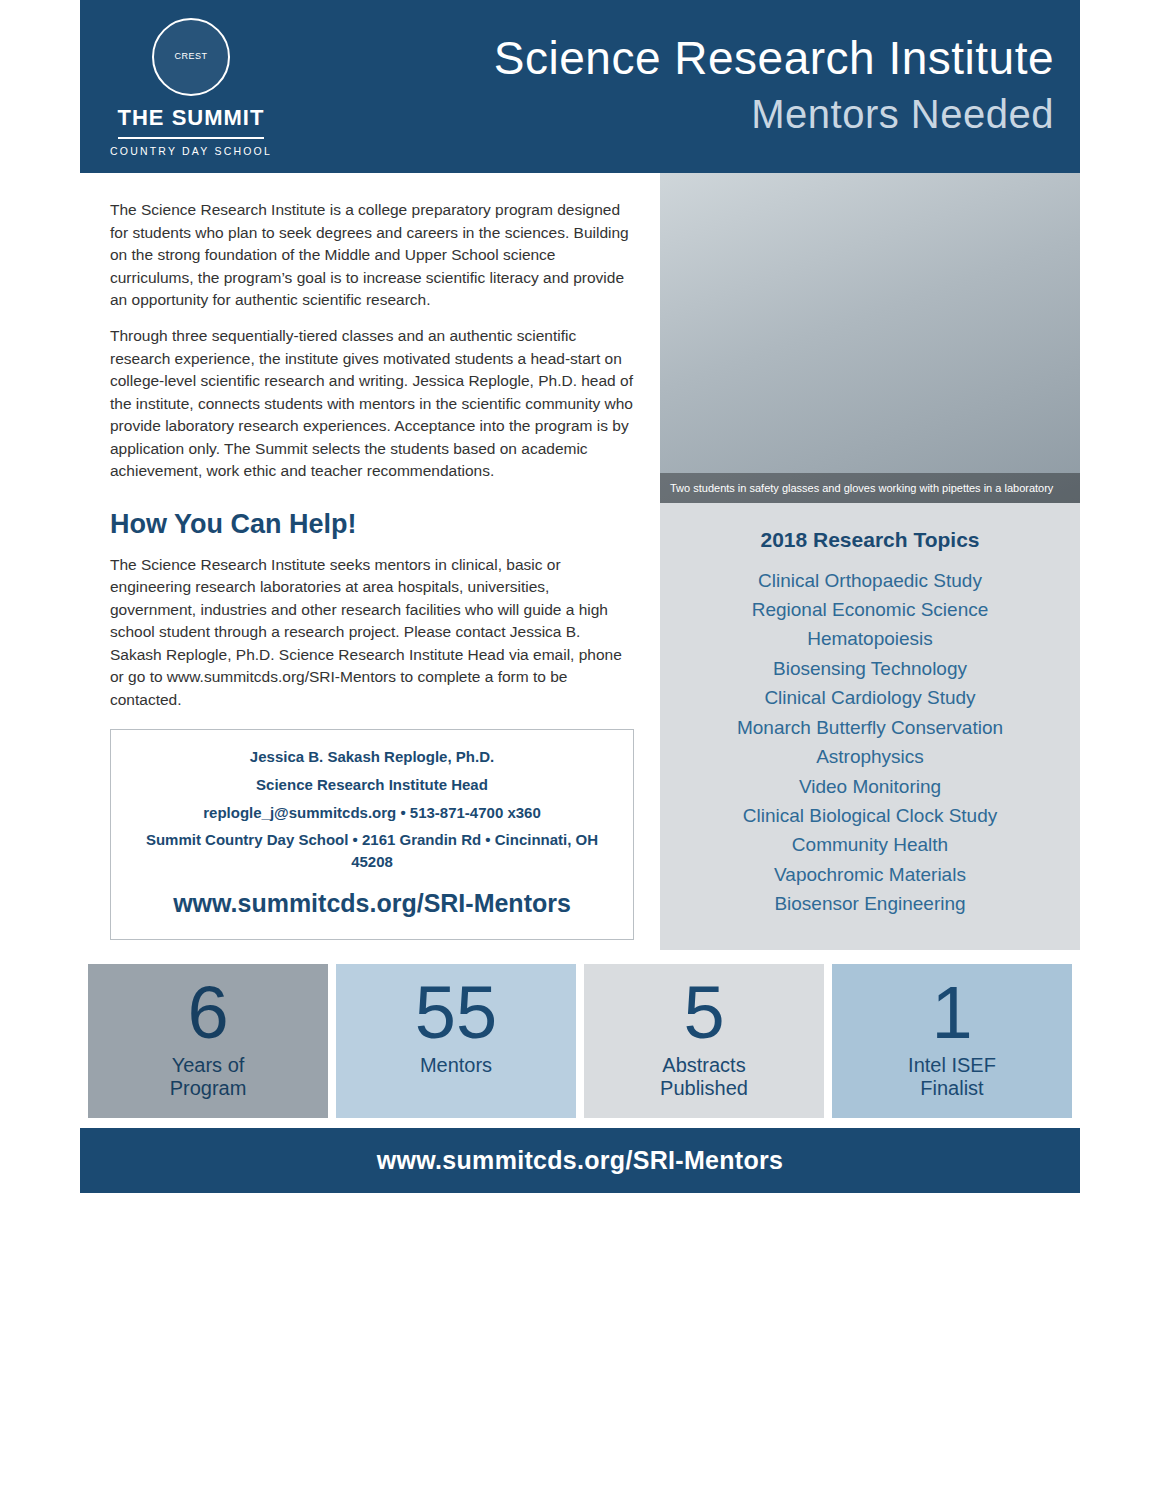Crest
THE SUMMIT
Country Day School
Science Research Institute
Mentors Needed
The Science Research Institute is a college preparatory program designed for students who plan to seek degrees and careers in the sciences. Building on the strong foundation of the Middle and Upper School science curriculums, the program’s goal is to increase scientific literacy and provide an opportunity for authentic scientific research.
Through three sequentially-tiered classes and an authentic scientific research experience, the institute gives motivated students a head-start on college-level scientific research and writing. Jessica Replogle, Ph.D. head of the institute, connects students with mentors in the scientific community who provide laboratory research experiences. Acceptance into the program is by application only. The Summit selects the students based on academic achievement, work ethic and teacher recommendations.
How You Can Help!
The Science Research Institute seeks mentors in clinical, basic or engineering research laboratories at area hospitals, universities, government, industries and other research facilities who will guide a high school student through a research project. Please contact Jessica B. Sakash Replogle, Ph.D. Science Research Institute Head via email, phone or go to www.summitcds.org/SRI-Mentors to complete a form to be contacted.
Jessica B. Sakash Replogle, Ph.D.
Science Research Institute Head
replogle_j@summitcds.org • 513-871-4700 x360
Summit Country Day School • 2161 Grandin Rd • Cincinnati, OH 45208
www.summitcds.org/SRI-Mentors
2018 Research Topics
Clinical Orthopaedic Study
Regional Economic Science
Hematopoiesis
Biosensing Technology
Clinical Cardiology Study
Monarch Butterfly Conservation
Astrophysics
Video Monitoring
Clinical Biological Clock Study
Community Health
Vapochromic Materials
Biosensor Engineering
6
Years of
Program
55
Mentors
5
Abstracts
Published
1
Intel ISEF
Finalist
www.summitcds.org/SRI-Mentors